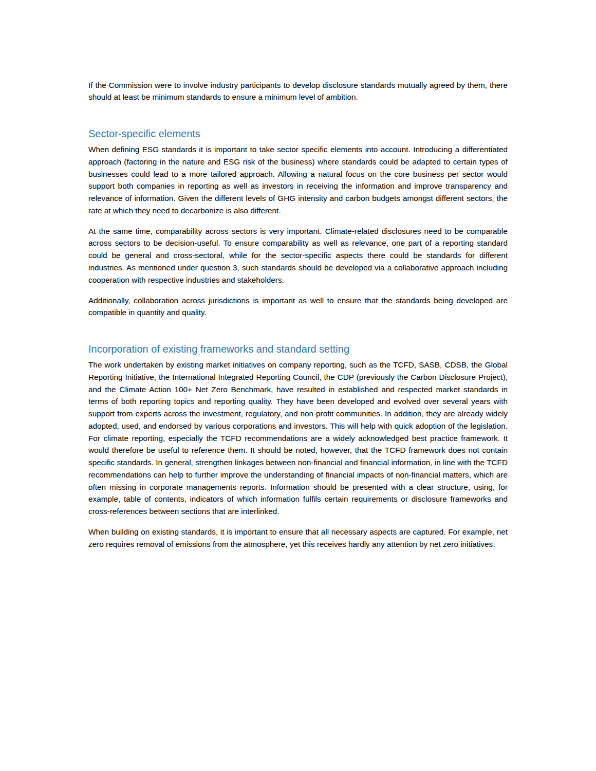If the Commission were to involve industry participants to develop disclosure standards mutually agreed by them, there should at least be minimum standards to ensure a minimum level of ambition.
Sector-specific elements
When defining ESG standards it is important to take sector specific elements into account. Introducing a differentiated approach (factoring in the nature and ESG risk of the business) where standards could be adapted to certain types of businesses could lead to a more tailored approach. Allowing a natural focus on the core business per sector would support both companies in reporting as well as investors in receiving the information and improve transparency and relevance of information. Given the different levels of GHG intensity and carbon budgets amongst different sectors, the rate at which they need to decarbonize is also different.
At the same time, comparability across sectors is very important. Climate-related disclosures need to be comparable across sectors to be decision-useful. To ensure comparability as well as relevance, one part of a reporting standard could be general and cross-sectoral, while for the sector-specific aspects there could be standards for different industries. As mentioned under question 3, such standards should be developed via a collaborative approach including cooperation with respective industries and stakeholders.
Additionally, collaboration across jurisdictions is important as well to ensure that the standards being developed are compatible in quantity and quality.
Incorporation of existing frameworks and standard setting
The work undertaken by existing market initiatives on company reporting, such as the TCFD, SASB, CDSB, the Global Reporting Initiative, the International Integrated Reporting Council, the CDP (previously the Carbon Disclosure Project), and the Climate Action 100+ Net Zero Benchmark, have resulted in established and respected market standards in terms of both reporting topics and reporting quality. They have been developed and evolved over several years with support from experts across the investment, regulatory, and non-profit communities. In addition, they are already widely adopted, used, and endorsed by various corporations and investors. This will help with quick adoption of the legislation. For climate reporting, especially the TCFD recommendations are a widely acknowledged best practice framework. It would therefore be useful to reference them. It should be noted, however, that the TCFD framework does not contain specific standards. In general, strengthen linkages between non-financial and financial information, in line with the TCFD recommendations can help to further improve the understanding of financial impacts of non-financial matters, which are often missing in corporate managements reports. Information should be presented with a clear structure, using, for example, table of contents, indicators of which information fulfils certain requirements or disclosure frameworks and cross-references between sections that are interlinked.
When building on existing standards, it is important to ensure that all necessary aspects are captured. For example, net zero requires removal of emissions from the atmosphere, yet this receives hardly any attention by net zero initiatives.